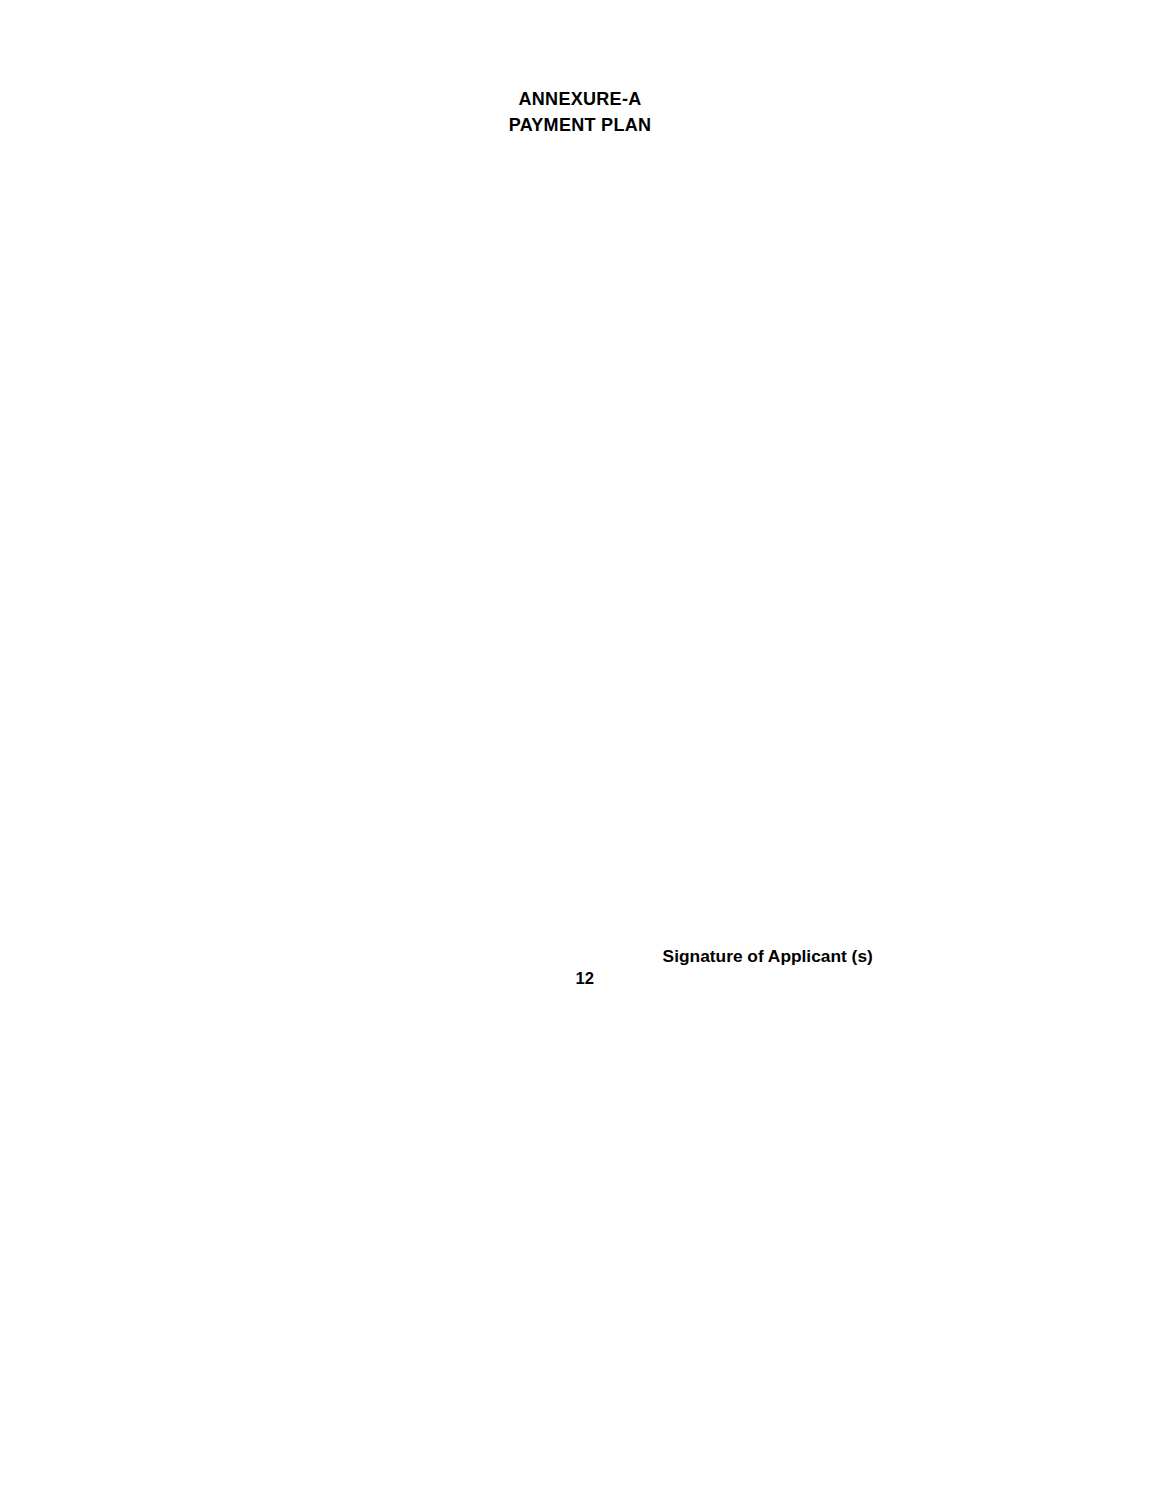ANNEXURE-A PAYMENT PLAN
Signature of Applicant (s)
12